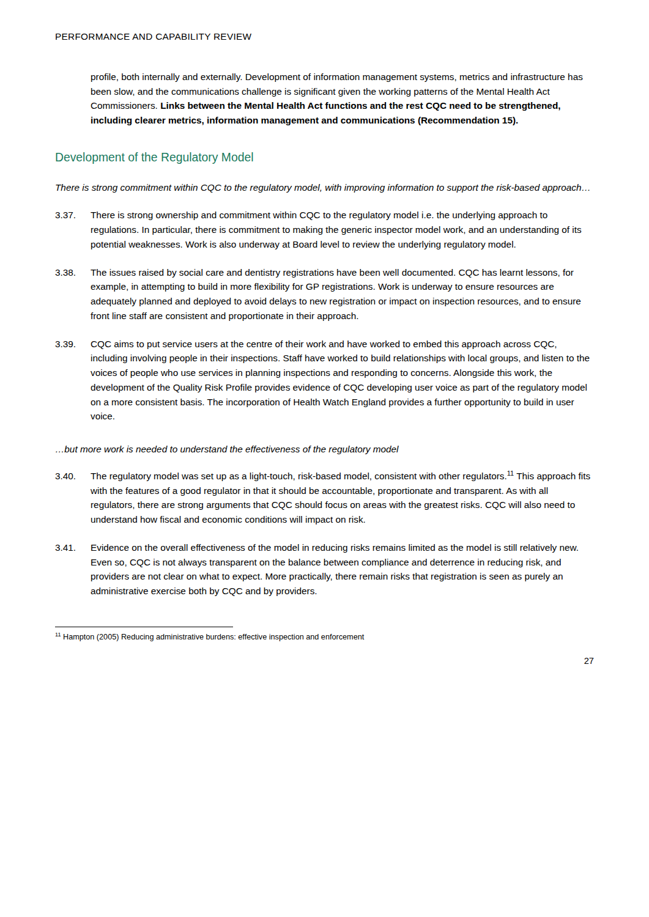PERFORMANCE AND CAPABILITY REVIEW
profile, both internally and externally. Development of information management systems, metrics and infrastructure has been slow, and the communications challenge is significant given the working patterns of the Mental Health Act Commissioners. Links between the Mental Health Act functions and the rest CQC need to be strengthened, including clearer metrics, information management and communications (Recommendation 15).
Development of the Regulatory Model
There is strong commitment within CQC to the regulatory model, with improving information to support the risk-based approach…
3.37. There is strong ownership and commitment within CQC to the regulatory model i.e. the underlying approach to regulations. In particular, there is commitment to making the generic inspector model work, and an understanding of its potential weaknesses. Work is also underway at Board level to review the underlying regulatory model.
3.38. The issues raised by social care and dentistry registrations have been well documented. CQC has learnt lessons, for example, in attempting to build in more flexibility for GP registrations. Work is underway to ensure resources are adequately planned and deployed to avoid delays to new registration or impact on inspection resources, and to ensure front line staff are consistent and proportionate in their approach.
3.39. CQC aims to put service users at the centre of their work and have worked to embed this approach across CQC, including involving people in their inspections. Staff have worked to build relationships with local groups, and listen to the voices of people who use services in planning inspections and responding to concerns. Alongside this work, the development of the Quality Risk Profile provides evidence of CQC developing user voice as part of the regulatory model on a more consistent basis. The incorporation of Health Watch England provides a further opportunity to build in user voice.
…but more work is needed to understand the effectiveness of the regulatory model
3.40. The regulatory model was set up as a light-touch, risk-based model, consistent with other regulators.11 This approach fits with the features of a good regulator in that it should be accountable, proportionate and transparent. As with all regulators, there are strong arguments that CQC should focus on areas with the greatest risks. CQC will also need to understand how fiscal and economic conditions will impact on risk.
3.41. Evidence on the overall effectiveness of the model in reducing risks remains limited as the model is still relatively new. Even so, CQC is not always transparent on the balance between compliance and deterrence in reducing risk, and providers are not clear on what to expect. More practically, there remain risks that registration is seen as purely an administrative exercise both by CQC and by providers.
11 Hampton (2005) Reducing administrative burdens: effective inspection and enforcement
27